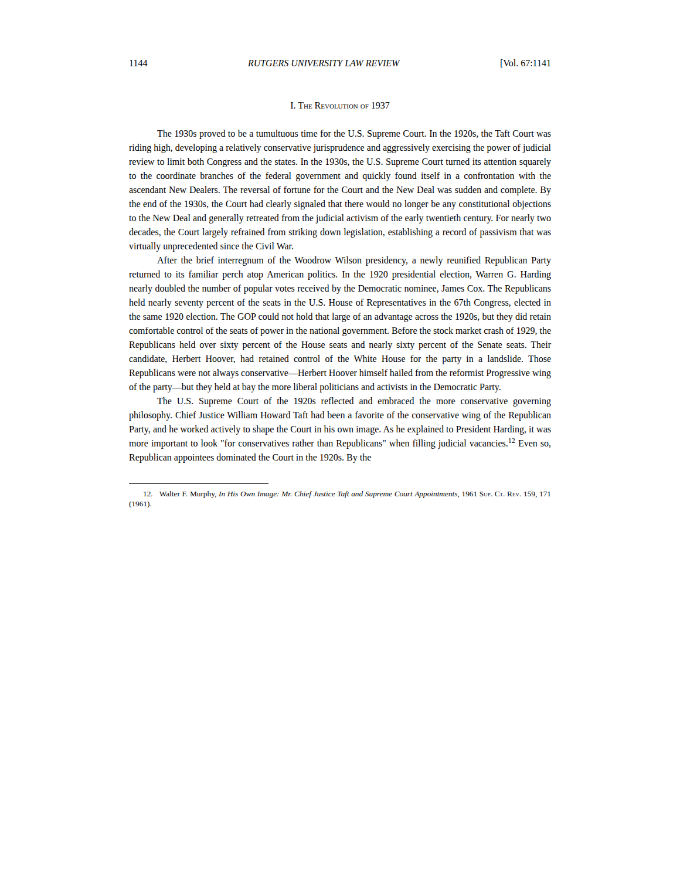1144 RUTGERS UNIVERSITY LAW REVIEW [Vol. 67:1141
I. The Revolution of 1937
The 1930s proved to be a tumultuous time for the U.S. Supreme Court. In the 1920s, the Taft Court was riding high, developing a relatively conservative jurisprudence and aggressively exercising the power of judicial review to limit both Congress and the states. In the 1930s, the U.S. Supreme Court turned its attention squarely to the coordinate branches of the federal government and quickly found itself in a confrontation with the ascendant New Dealers. The reversal of fortune for the Court and the New Deal was sudden and complete. By the end of the 1930s, the Court had clearly signaled that there would no longer be any constitutional objections to the New Deal and generally retreated from the judicial activism of the early twentieth century. For nearly two decades, the Court largely refrained from striking down legislation, establishing a record of passivism that was virtually unprecedented since the Civil War.
After the brief interregnum of the Woodrow Wilson presidency, a newly reunified Republican Party returned to its familiar perch atop American politics. In the 1920 presidential election, Warren G. Harding nearly doubled the number of popular votes received by the Democratic nominee, James Cox. The Republicans held nearly seventy percent of the seats in the U.S. House of Representatives in the 67th Congress, elected in the same 1920 election. The GOP could not hold that large of an advantage across the 1920s, but they did retain comfortable control of the seats of power in the national government. Before the stock market crash of 1929, the Republicans held over sixty percent of the House seats and nearly sixty percent of the Senate seats. Their candidate, Herbert Hoover, had retained control of the White House for the party in a landslide. Those Republicans were not always conservative—Herbert Hoover himself hailed from the reformist Progressive wing of the party—but they held at bay the more liberal politicians and activists in the Democratic Party.
The U.S. Supreme Court of the 1920s reflected and embraced the more conservative governing philosophy. Chief Justice William Howard Taft had been a favorite of the conservative wing of the Republican Party, and he worked actively to shape the Court in his own image. As he explained to President Harding, it was more important to look "for conservatives rather than Republicans" when filling judicial vacancies.12 Even so, Republican appointees dominated the Court in the 1920s. By the
12. Walter F. Murphy, In His Own Image: Mr. Chief Justice Taft and Supreme Court Appointments, 1961 Sup. Ct. Rev. 159, 171 (1961).